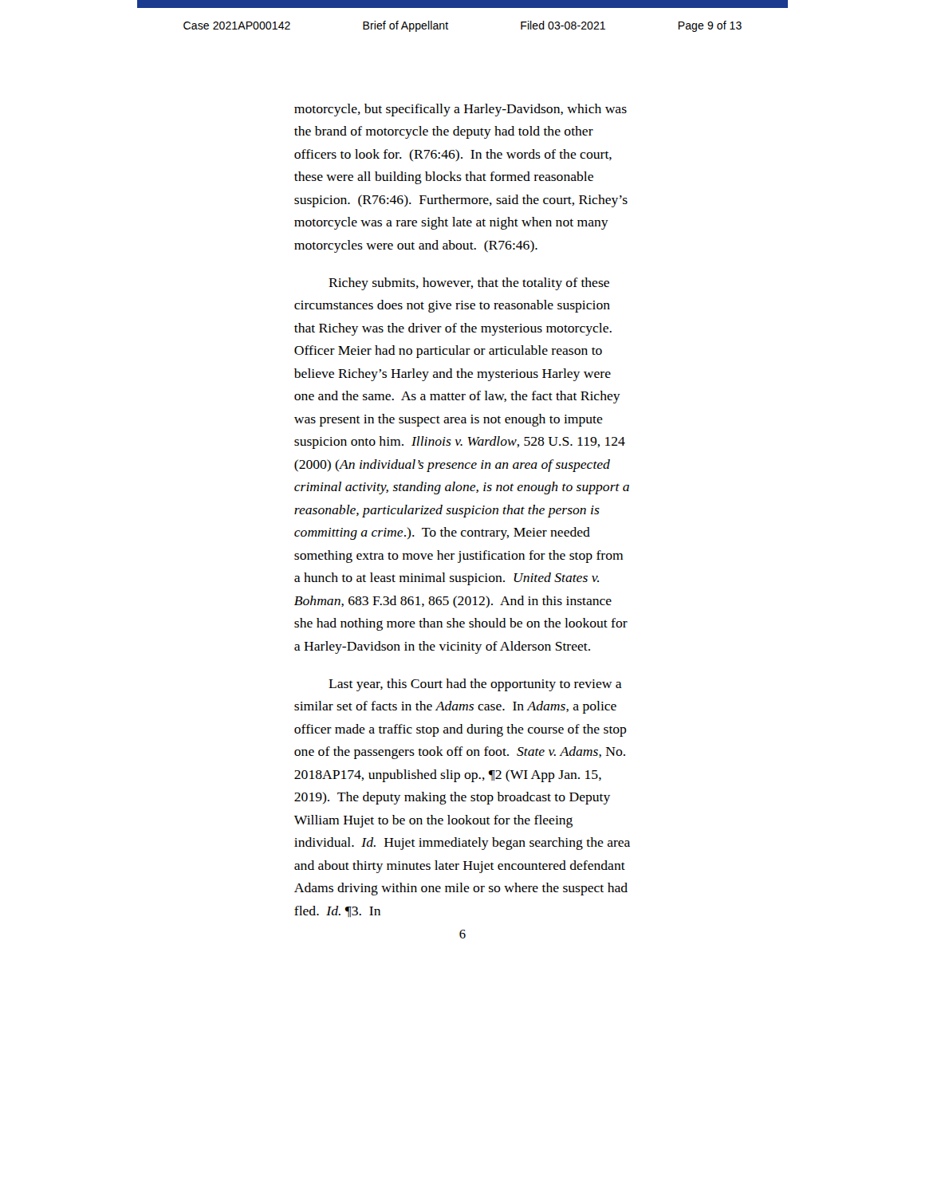Case 2021AP000142 Brief of Appellant Filed 03-08-2021 Page 9 of 13
motorcycle, but specifically a Harley-Davidson, which was the brand of motorcycle the deputy had told the other officers to look for. (R76:46). In the words of the court, these were all building blocks that formed reasonable suspicion. (R76:46). Furthermore, said the court, Richey’s motorcycle was a rare sight late at night when not many motorcycles were out and about. (R76:46).
Richey submits, however, that the totality of these circumstances does not give rise to reasonable suspicion that Richey was the driver of the mysterious motorcycle. Officer Meier had no particular or articulable reason to believe Richey’s Harley and the mysterious Harley were one and the same. As a matter of law, the fact that Richey was present in the suspect area is not enough to impute suspicion onto him. Illinois v. Wardlow, 528 U.S. 119, 124 (2000) (An individual’s presence in an area of suspected criminal activity, standing alone, is not enough to support a reasonable, particularized suspicion that the person is committing a crime.). To the contrary, Meier needed something extra to move her justification for the stop from a hunch to at least minimal suspicion. United States v. Bohman, 683 F.3d 861, 865 (2012). And in this instance she had nothing more than she should be on the lookout for a Harley-Davidson in the vicinity of Alderson Street.
Last year, this Court had the opportunity to review a similar set of facts in the Adams case. In Adams, a police officer made a traffic stop and during the course of the stop one of the passengers took off on foot. State v. Adams, No. 2018AP174, unpublished slip op., ¶2 (WI App Jan. 15, 2019). The deputy making the stop broadcast to Deputy William Hujet to be on the lookout for the fleeing individual. Id. Hujet immediately began searching the area and about thirty minutes later Hujet encountered defendant Adams driving within one mile or so where the suspect had fled. Id. ¶3. In
6